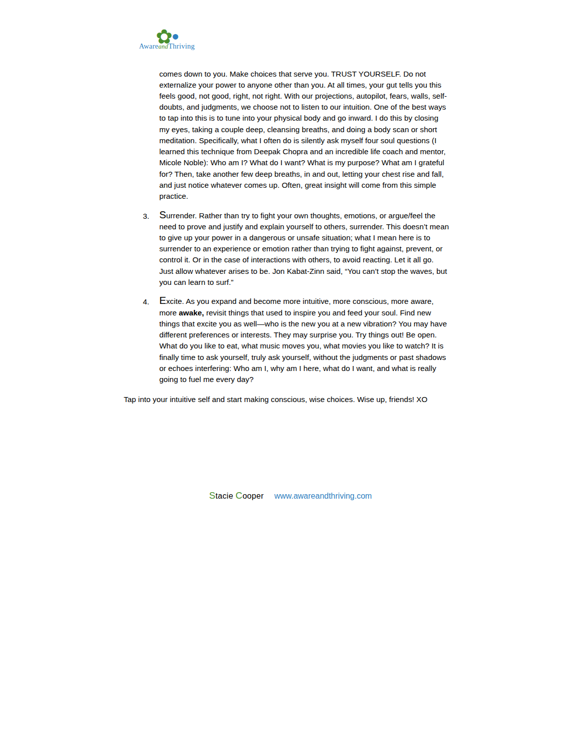✿• Awareand Thriving
comes down to you. Make choices that serve you. TRUST YOURSELF. Do not externalize your power to anyone other than you. At all times, your gut tells you this feels good, not good, right, not right. With our projections, autopilot, fears, walls, self-doubts, and judgments, we choose not to listen to our intuition. One of the best ways to tap into this is to tune into your physical body and go inward. I do this by closing my eyes, taking a couple deep, cleansing breaths, and doing a body scan or short meditation. Specifically, what I often do is silently ask myself four soul questions (I learned this technique from Deepak Chopra and an incredible life coach and mentor, Micole Noble): Who am I? What do I want? What is my purpose? What am I grateful for? Then, take another few deep breaths, in and out, letting your chest rise and fall, and just notice whatever comes up. Often, great insight will come from this simple practice.
Surrender. Rather than try to fight your own thoughts, emotions, or argue/feel the need to prove and justify and explain yourself to others, surrender. This doesn’t mean to give up your power in a dangerous or unsafe situation; what I mean here is to surrender to an experience or emotion rather than trying to fight against, prevent, or control it. Or in the case of interactions with others, to avoid reacting. Let it all go. Just allow whatever arises to be. Jon Kabat-Zinn said, “You can’t stop the waves, but you can learn to surf.”
Excite. As you expand and become more intuitive, more conscious, more aware, more awake, revisit things that used to inspire you and feed your soul. Find new things that excite you as well—who is the new you at a new vibration? You may have different preferences or interests. They may surprise you. Try things out! Be open. What do you like to eat, what music moves you, what movies you like to watch? It is finally time to ask yourself, truly ask yourself, without the judgments or past shadows or echoes interfering: Who am I, why am I here, what do I want, and what is really going to fuel me every day?
Tap into your intuitive self and start making conscious, wise choices. Wise up, friends! XO
Stacie Cooper www.awareandthriving.com